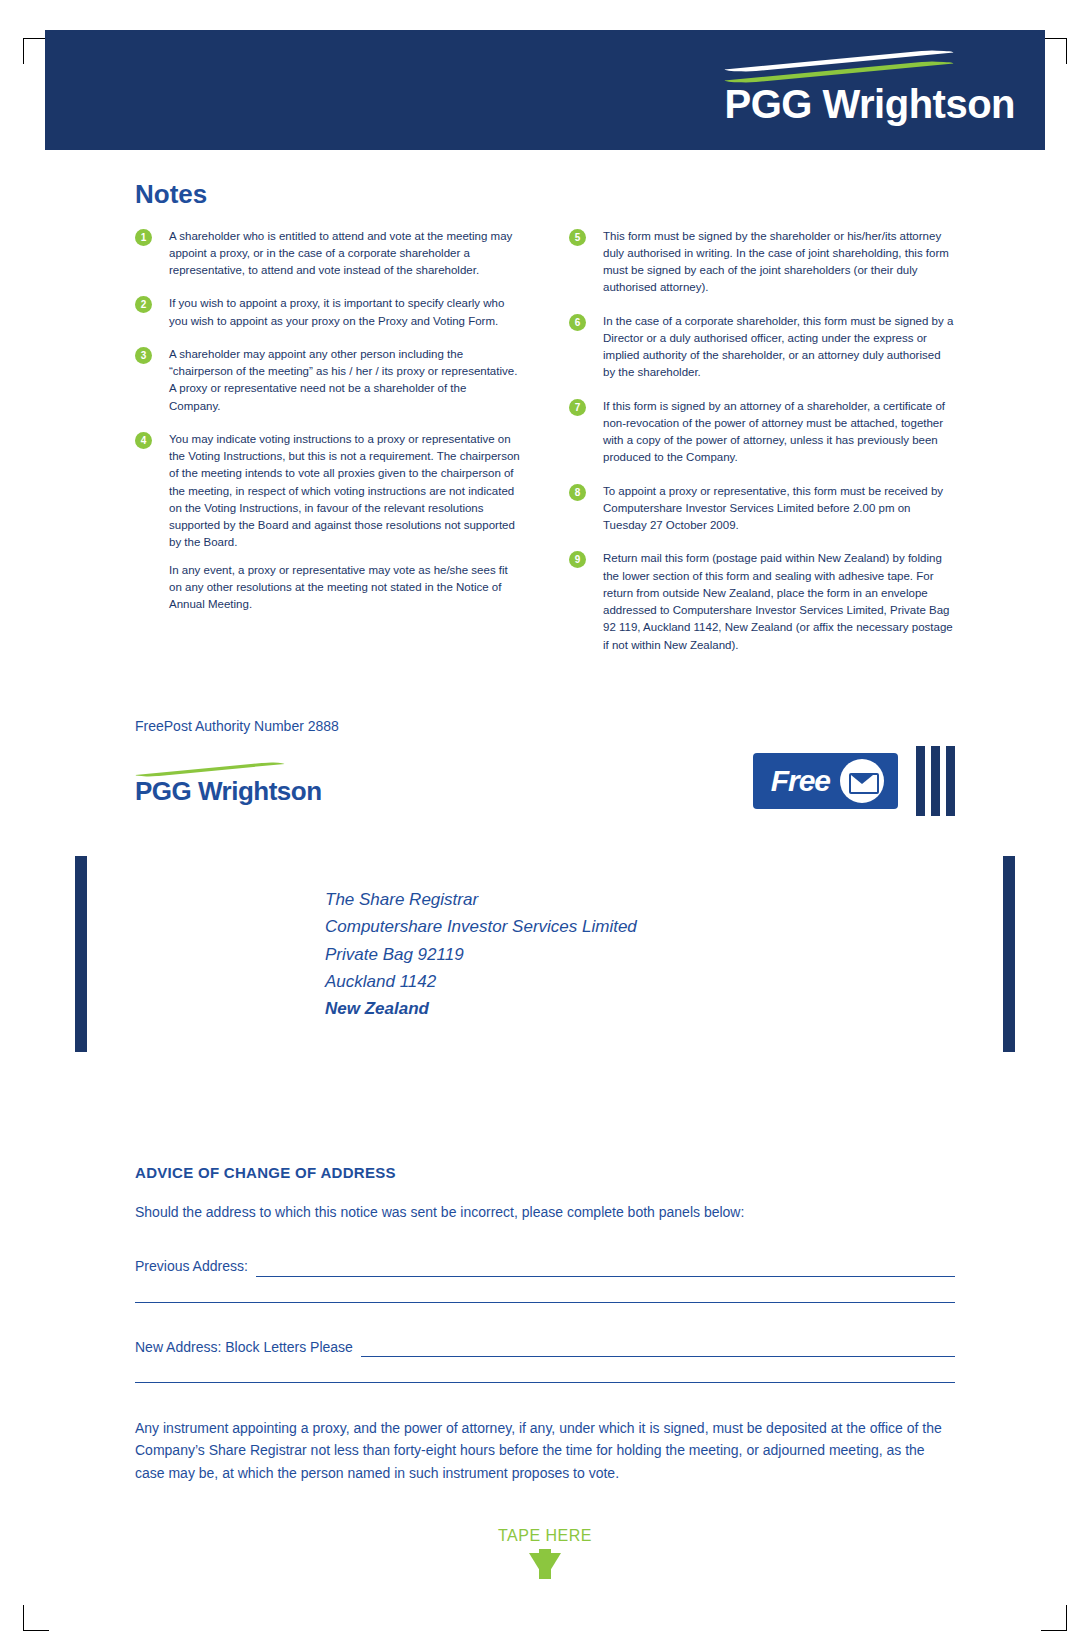PGG Wrightson
Notes
A shareholder who is entitled to attend and vote at the meeting may appoint a proxy, or in the case of a corporate shareholder a representative, to attend and vote instead of the shareholder.
If you wish to appoint a proxy, it is important to specify clearly who you wish to appoint as your proxy on the Proxy and Voting Form.
A shareholder may appoint any other person including the “chairperson of the meeting” as his / her / its proxy or representative. A proxy or representative need not be a shareholder of the Company.
You may indicate voting instructions to a proxy or representative on the Voting Instructions, but this is not a requirement. The chairperson of the meeting intends to vote all proxies given to the chairperson of the meeting, in respect of which voting instructions are not indicated on the Voting Instructions, in favour of the relevant resolutions supported by the Board and against those resolutions not supported by the Board.
In any event, a proxy or representative may vote as he/she sees fit on any other resolutions at the meeting not stated in the Notice of Annual Meeting.
This form must be signed by the shareholder or his/her/its attorney duly authorised in writing. In the case of joint shareholding, this form must be signed by each of the joint shareholders (or their duly authorised attorney).
In the case of a corporate shareholder, this form must be signed by a Director or a duly authorised officer, acting under the express or implied authority of the shareholder, or an attorney duly authorised by the shareholder.
If this form is signed by an attorney of a shareholder, a certificate of non-revocation of the power of attorney must be attached, together with a copy of the power of attorney, unless it has previously been produced to the Company.
To appoint a proxy or representative, this form must be received by Computershare Investor Services Limited before 2.00 pm on Tuesday 27 October 2009.
Return mail this form (postage paid within New Zealand) by folding the lower section of this form and sealing with adhesive tape. For return from outside New Zealand, place the form in an envelope addressed to Computershare Investor Services Limited, Private Bag 92 119, Auckland 1142, New Zealand (or affix the necessary postage if not within New Zealand).
FreePost Authority Number 2888
PGG Wrightson
Free
The Share Registrar
Computershare Investor Services Limited
Private Bag 92119
Auckland 1142
New Zealand
ADVICE OF CHANGE OF ADDRESS
Should the address to which this notice was sent be incorrect, please complete both panels below:
Previous Address:
New Address: Block Letters Please
Any instrument appointing a proxy, and the power of attorney, if any, under which it is signed, must be deposited at the office of the Company’s Share Registrar not less than forty-eight hours before the time for holding the meeting, or adjourned meeting, as the case may be, at which the person named in such instrument proposes to vote.
TAPE HERE